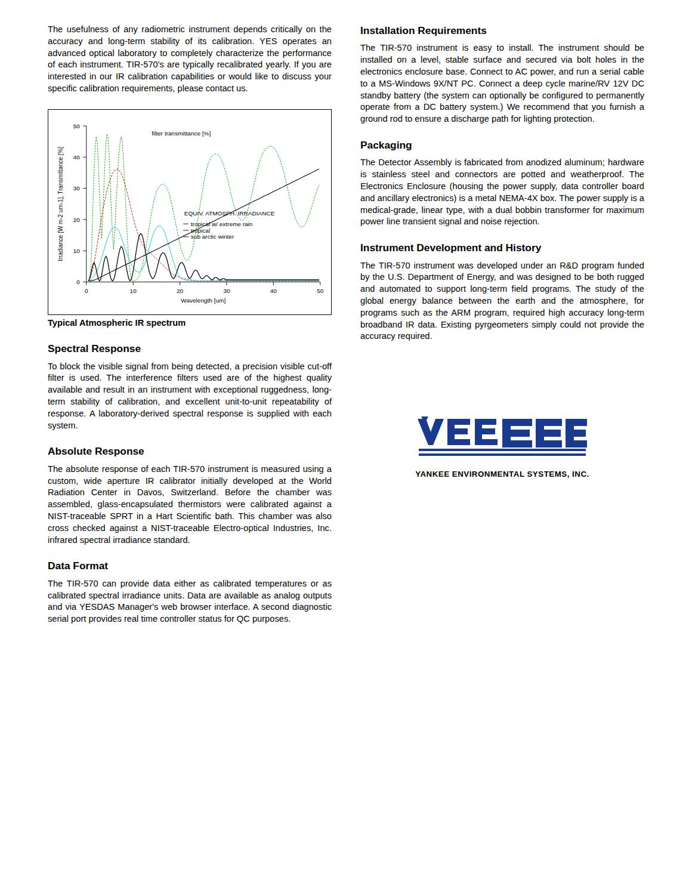The usefulness of any radiometric instrument depends critically on the accuracy and long-term stability of its calibration. YES operates an advanced optical laboratory to completely characterize the performance of each instrument. TIR-570's are typically recalibrated yearly. If you are interested in our IR calibration capabilities or would like to discuss your specific calibration requirements, please contact us.
0 10 20 30 40 50 0 10 20 30 40 50 Wavelength [um] Irradiance [W m-2 um-1], Transmittance [%] filter transmittance [%] EQUIV. ATMOSPH. IRRADIANCE tropical w/ extreme rain tropical sub arctic winter
Typical Atmospheric IR spectrum
Spectral Response
To block the visible signal from being detected, a precision visible cut-off filter is used. The interference filters used are of the highest quality available and result in an instrument with exceptional ruggedness, long-term stability of calibration, and excellent unit-to-unit repeatability of response. A laboratory-derived spectral response is supplied with each system.
Absolute Response
The absolute response of each TIR-570 instrument is measured using a custom, wide aperture IR calibrator initially developed at the World Radiation Center in Davos, Switzerland. Before the chamber was assembled, glass-encapsulated thermistors were calibrated against a NIST-traceable SPRT in a Hart Scientific bath. This chamber was also cross checked against a NIST-traceable Electro-optical Industries, Inc. infrared spectral irradiance standard.
Data Format
The TIR-570 can provide data either as calibrated temperatures or as calibrated spectral irradiance units. Data are available as analog outputs and via YESDAS Manager's web browser interface. A second diagnostic serial port provides real time controller status for QC purposes.
Installation Requirements
The TIR-570 instrument is easy to install. The instrument should be installed on a level, stable surface and secured via bolt holes in the electronics enclosure base. Connect to AC power, and run a serial cable to a MS-Windows 9X/NT PC. Connect a deep cycle marine/RV 12V DC standby battery (the system can optionally be configured to permanently operate from a DC battery system.) We recommend that you furnish a ground rod to ensure a discharge path for lighting protection.
Packaging
The Detector Assembly is fabricated from anodized aluminum; hardware is stainless steel and connectors are potted and weatherproof. The Electronics Enclosure (housing the power supply, data controller board and ancillary electronics) is a metal NEMA-4X box. The power supply is a medical-grade, linear type, with a dual bobbin transformer for maximum power line transient signal and noise rejection.
Instrument Development and History
The TIR-570 instrument was developed under an R&D program funded by the U.S. Department of Energy, and was designed to be both rugged and automated to support long-term field programs. The study of the global energy balance between the earth and the atmosphere, for programs such as the ARM program, required high accuracy long-term broadband IR data. Existing pyrgeometers simply could not provide the accuracy required.
YANKEE ENVIRONMENTAL SYSTEMS, INC.